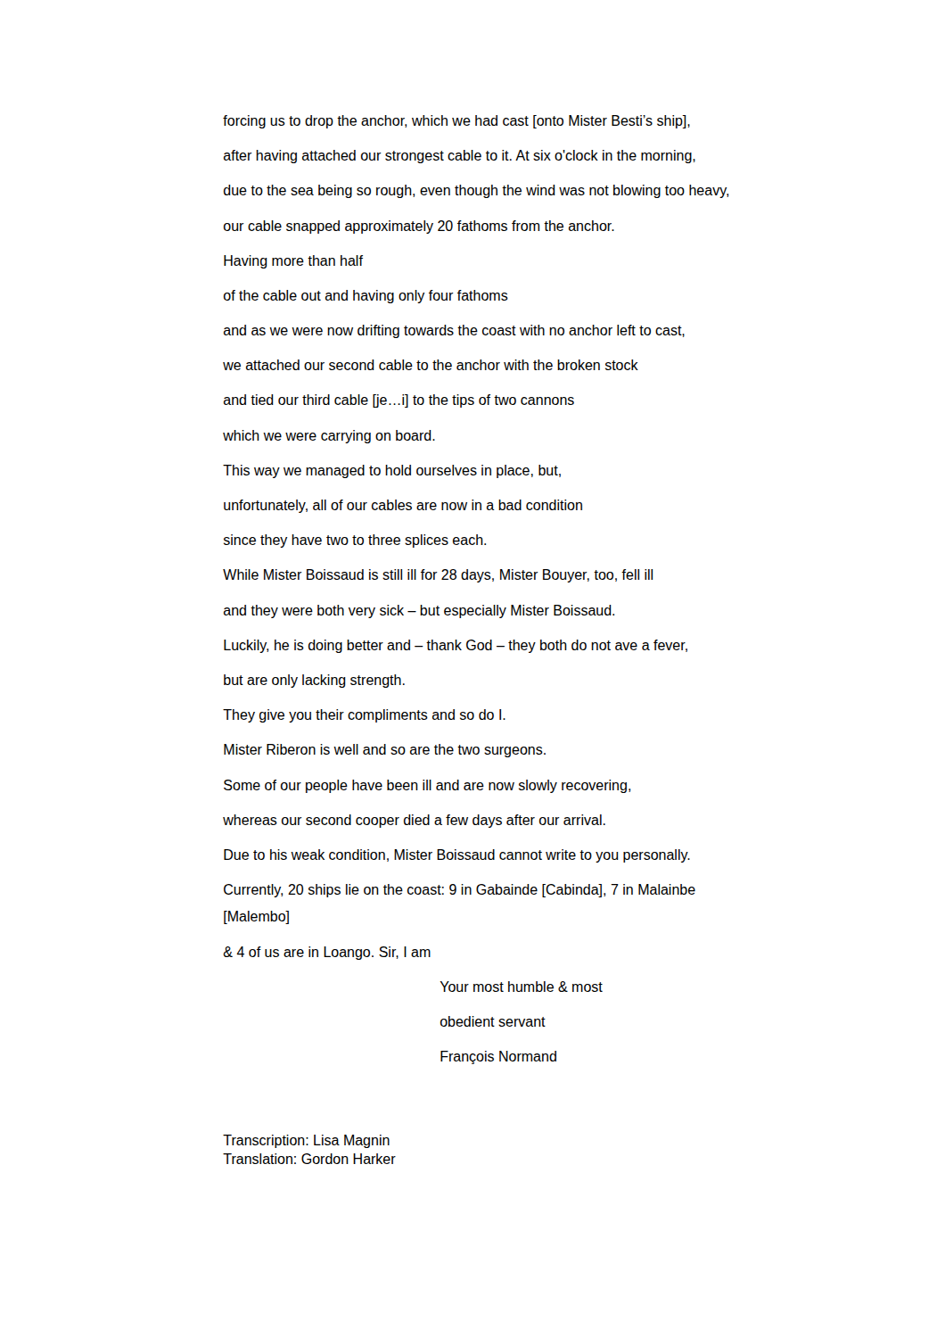forcing us to drop the anchor, which we had cast [onto Mister Besti’s ship],
after having attached our strongest cable to it. At six o'clock in the morning,
due to the sea being so rough, even though the wind was not blowing too heavy,
our cable snapped approximately 20 fathoms from the anchor.
Having more than half
of the cable out and having only four fathoms
and as we were now drifting towards the coast with no anchor left to cast,
we attached our second cable to the anchor with the broken stock
and tied our third cable [je…i] to the tips of two cannons
which we were carrying on board.
This way we managed to hold ourselves in place, but,
unfortunately, all of our cables are now in a bad condition
since they have two to three splices each.
While Mister Boissaud is still ill for 28 days, Mister Bouyer, too, fell ill
and they were both very sick – but especially Mister Boissaud.
Luckily, he is doing better and – thank God – they both do not ave a fever,
but are only lacking strength.
They give you their compliments and so do I.
Mister Riberon is well and so are the two surgeons.
Some of our people have been ill and are now slowly recovering,
whereas our second cooper died a few days after our arrival.
Due to his weak condition, Mister Boissaud cannot write to you personally.
Currently, 20 ships lie on the coast: 9 in Gabainde [Cabinda], 7 in Malainbe [Malembo]
& 4 of us are in Loango. Sir, I am
Your most humble & most
obedient servant
François Normand
Transcription: Lisa Magnin
Translation: Gordon Harker